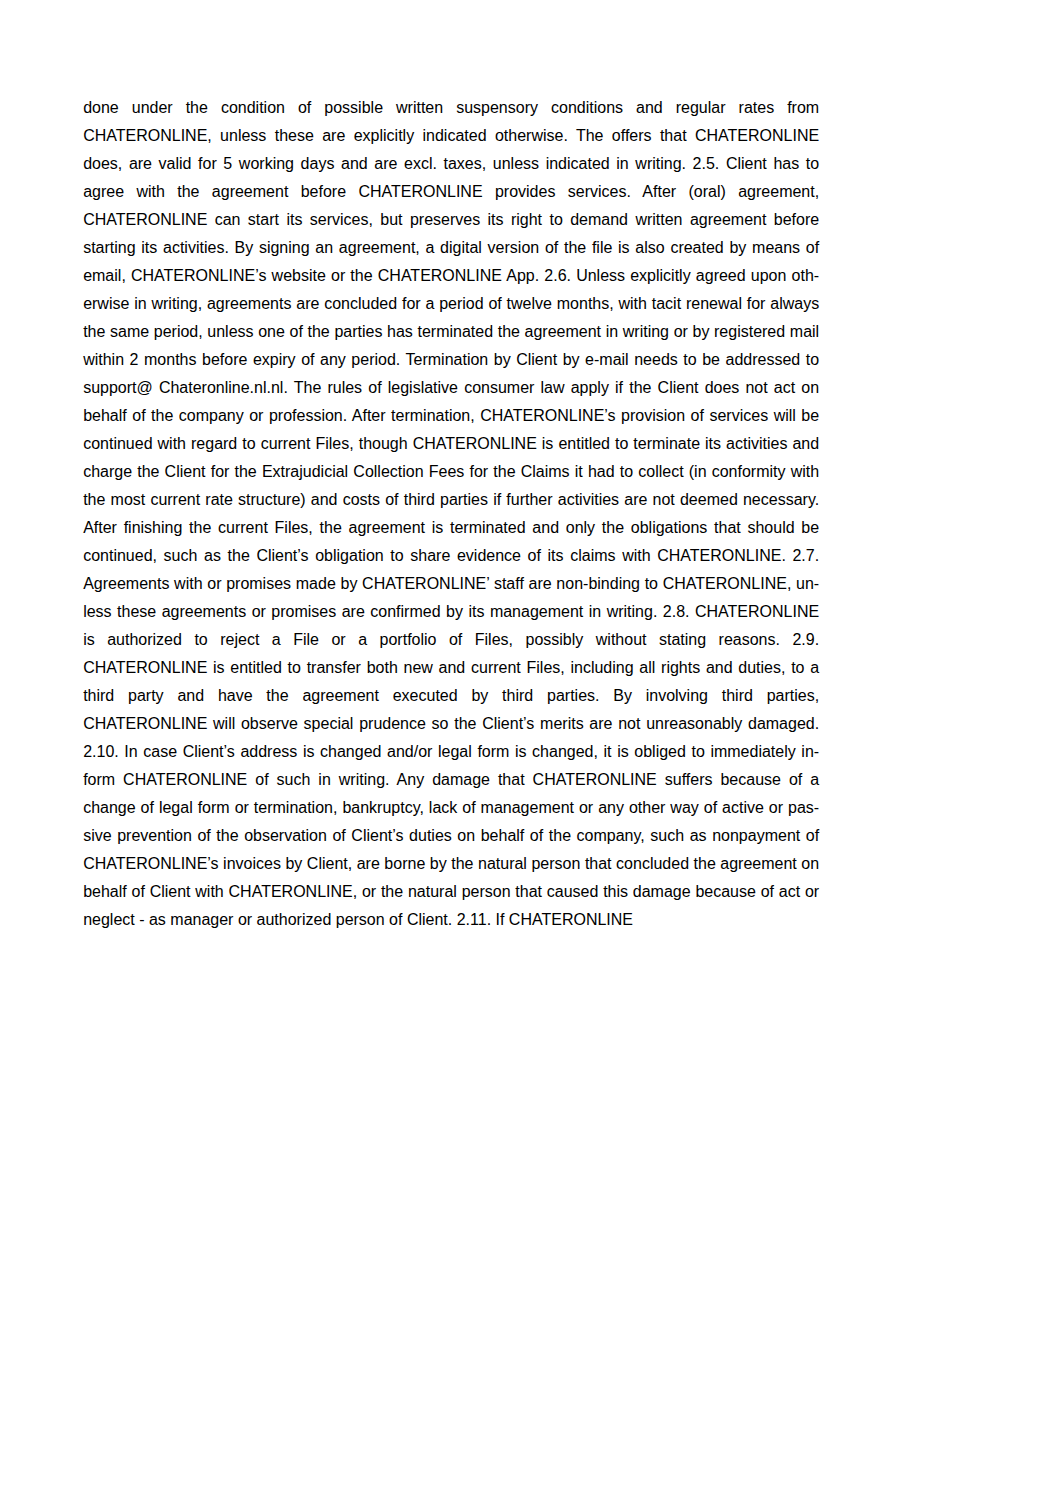done under the condition of possible written suspensory conditions and regular rates from CHATERONLINE, unless these are explicitly indicated otherwise. The offers that CHATERONLINE does, are valid for 5 working days and are excl. taxes, unless indicated in writing. 2.5. Client has to agree with the agreement before CHATERONLINE provides services. After (oral) agreement, CHATERONLINE can start its services, but preserves its right to demand written agreement before starting its activities. By signing an agreement, a digital version of the file is also created by means of email, CHATERONLINE’s website or the CHATERONLINE App. 2.6. Unless explicitly agreed upon otherwise in writing, agreements are concluded for a period of twelve months, with tacit renewal for always the same period, unless one of the parties has terminated the agreement in writing or by registered mail within 2 months before expiry of any period. Termination by Client by e-mail needs to be addressed to support@ Chateronline.nl.nl. The rules of legislative consumer law apply if the Client does not act on behalf of the company or profession. After termination, CHATERONLINE’s provision of services will be continued with regard to current Files, though CHATERONLINE is entitled to terminate its activities and charge the Client for the Extrajudicial Collection Fees for the Claims it had to collect (in conformity with the most current rate structure) and costs of third parties if further activities are not deemed necessary. After finishing the current Files, the agreement is terminated and only the obligations that should be continued, such as the Client’s obligation to share evidence of its claims with CHATERONLINE. 2.7. Agreements with or promises made by CHATERONLINE’ staff are non-binding to CHATERONLINE, unless these agreements or promises are confirmed by its management in writing. 2.8. CHATERONLINE is authorized to reject a File or a portfolio of Files, possibly without stating reasons. 2.9. CHATERONLINE is entitled to transfer both new and current Files, including all rights and duties, to a third party and have the agreement executed by third parties. By involving third parties, CHATERONLINE will observe special prudence so the Client’s merits are not unreasonably damaged. 2.10. In case Client’s address is changed and/or legal form is changed, it is obliged to immediately inform CHATERONLINE of such in writing. Any damage that CHATERONLINE suffers because of a change of legal form or termination, bankruptcy, lack of management or any other way of active or passive prevention of the observation of Client’s duties on behalf of the company, such as nonpayment of CHATERONLINE’s invoices by Client, are borne by the natural person that concluded the agreement on behalf of Client with CHATERONLINE, or the natural person that caused this damage because of act or neglect - as manager or authorized person of Client. 2.11. If CHATERONLINE